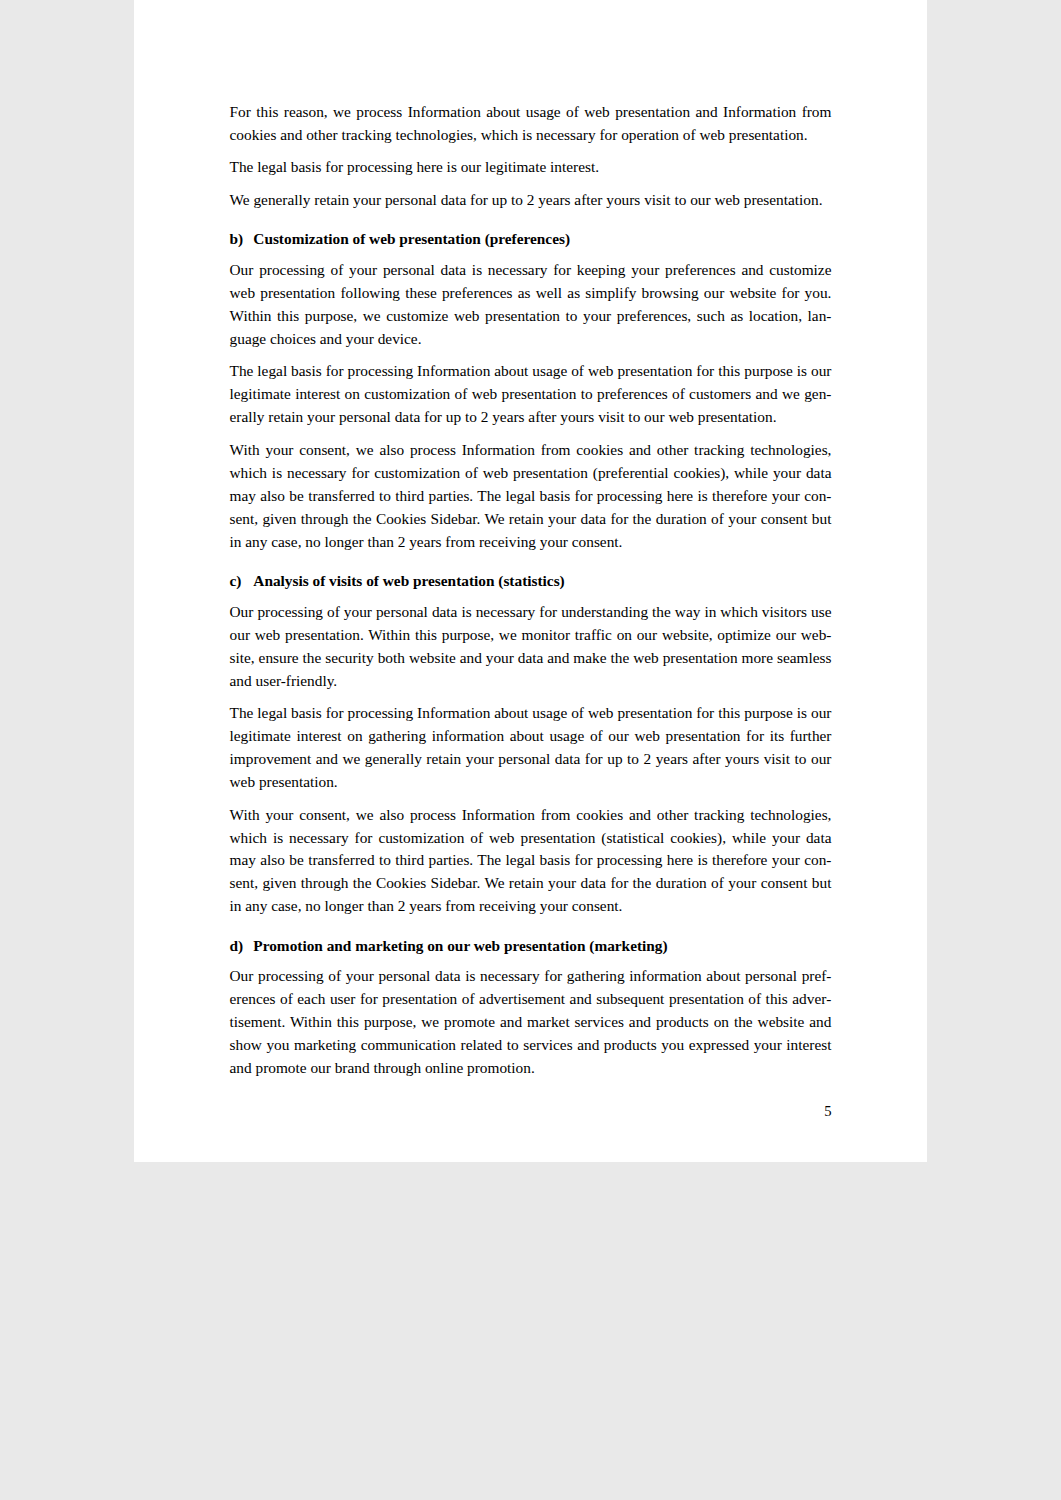For this reason, we process Information about usage of web presentation and Information from cookies and other tracking technologies, which is necessary for operation of web presentation.
The legal basis for processing here is our legitimate interest.
We generally retain your personal data for up to 2 years after yours visit to our web presentation.
b) Customization of web presentation (preferences)
Our processing of your personal data is necessary for keeping your preferences and customize web presentation following these preferences as well as simplify browsing our website for you. Within this purpose, we customize web presentation to your preferences, such as location, language choices and your device.
The legal basis for processing Information about usage of web presentation for this purpose is our legitimate interest on customization of web presentation to preferences of customers and we generally retain your personal data for up to 2 years after yours visit to our web presentation.
With your consent, we also process Information from cookies and other tracking technologies, which is necessary for customization of web presentation (preferential cookies), while your data may also be transferred to third parties. The legal basis for processing here is therefore your consent, given through the Cookies Sidebar. We retain your data for the duration of your consent but in any case, no longer than 2 years from receiving your consent.
c) Analysis of visits of web presentation (statistics)
Our processing of your personal data is necessary for understanding the way in which visitors use our web presentation. Within this purpose, we monitor traffic on our website, optimize our website, ensure the security both website and your data and make the web presentation more seamless and user-friendly.
The legal basis for processing Information about usage of web presentation for this purpose is our legitimate interest on gathering information about usage of our web presentation for its further improvement and we generally retain your personal data for up to 2 years after yours visit to our web presentation.
With your consent, we also process Information from cookies and other tracking technologies, which is necessary for customization of web presentation (statistical cookies), while your data may also be transferred to third parties. The legal basis for processing here is therefore your consent, given through the Cookies Sidebar. We retain your data for the duration of your consent but in any case, no longer than 2 years from receiving your consent.
d) Promotion and marketing on our web presentation (marketing)
Our processing of your personal data is necessary for gathering information about personal preferences of each user for presentation of advertisement and subsequent presentation of this advertisement. Within this purpose, we promote and market services and products on the website and show you marketing communication related to services and products you expressed your interest and promote our brand through online promotion.
5